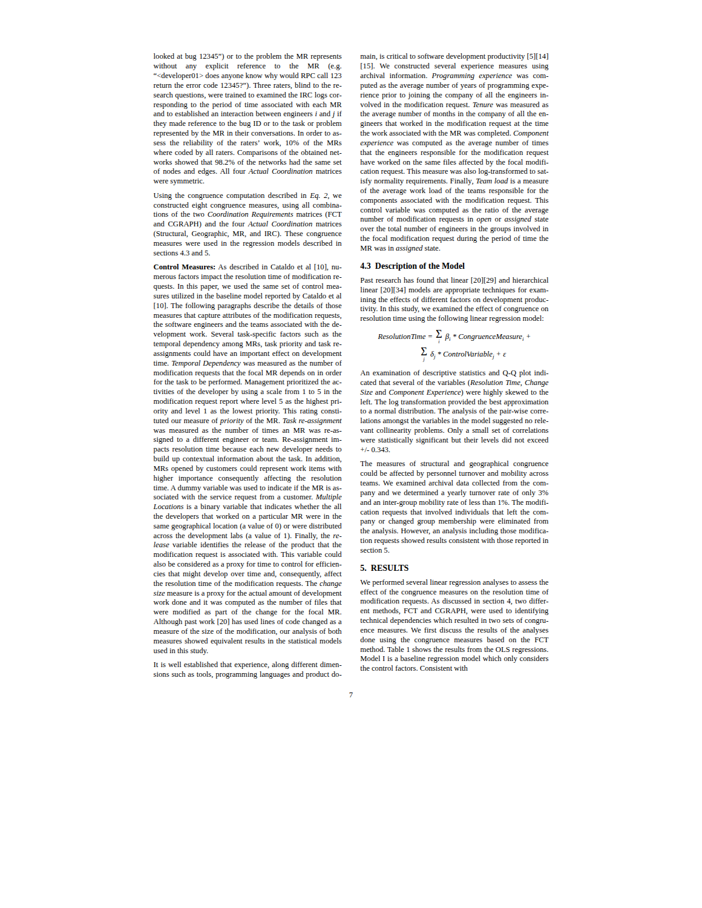looked at bug 12345”) or to the problem the MR represents without any explicit reference to the MR (e.g. “<developer01> does anyone know why would RPC call 123 return the error code 12345?”). Three raters, blind to the research questions, were trained to examined the IRC logs corresponding to the period of time associated with each MR and to established an interaction between engineers i and j if they made reference to the bug ID or to the task or problem represented by the MR in their conversations. In order to assess the reliability of the raters’ work, 10% of the MRs where coded by all raters. Comparisons of the obtained networks showed that 98.2% of the networks had the same set of nodes and edges. All four Actual Coordination matrices were symmetric.
Using the congruence computation described in Eq. 2, we constructed eight congruence measures, using all combinations of the two Coordination Requirements matrices (FCT and CGRAPH) and the four Actual Coordination matrices (Structural, Geographic, MR, and IRC). These congruence measures were used in the regression models described in sections 4.3 and 5.
Control Measures: As described in Cataldo et al [10], numerous factors impact the resolution time of modification requests. In this paper, we used the same set of control measures utilized in the baseline model reported by Cataldo et al [10]. The following paragraphs describe the details of those measures that capture attributes of the modification requests, the software engineers and the teams associated with the development work. Several task-specific factors such as the temporal dependency among MRs, task priority and task re-assignments could have an important effect on development time. Temporal Dependency was measured as the number of modification requests that the focal MR depends on in order for the task to be performed. Management prioritized the activities of the developer by using a scale from 1 to 5 in the modification request report where level 5 as the highest priority and level 1 as the lowest priority. This rating constituted our measure of priority of the MR. Task re-assignment was measured as the number of times an MR was re-assigned to a different engineer or team. Re-assignment impacts resolution time because each new developer needs to build up contextual information about the task. In addition, MRs opened by customers could represent work items with higher importance consequently affecting the resolution time. A dummy variable was used to indicate if the MR is associated with the service request from a customer. Multiple Locations is a binary variable that indicates whether the all the developers that worked on a particular MR were in the same geographical location (a value of 0) or were distributed across the development labs (a value of 1). Finally, the release variable identifies the release of the product that the modification request is associated with. This variable could also be considered as a proxy for time to control for efficiencies that might develop over time and, consequently, affect the resolution time of the modification requests. The change size measure is a proxy for the actual amount of development work done and it was computed as the number of files that were modified as part of the change for the focal MR. Although past work [20] has used lines of code changed as a measure of the size of the modification, our analysis of both measures showed equivalent results in the statistical models used in this study.
It is well established that experience, along different dimensions such as tools, programming languages and product domain, is critical to software development productivity [5][14][15]. We constructed several experience measures using archival information. Programming experience was computed as the average number of years of programming experience prior to joining the company of all the engineers involved in the modification request. Tenure was measured as the average number of months in the company of all the engineers that worked in the modification request at the time the work associated with the MR was completed. Component experience was computed as the average number of times that the engineers responsible for the modification request have worked on the same files affected by the focal modification request. This measure was also log-transformed to satisfy normality requirements. Finally, Team load is a measure of the average work load of the teams responsible for the components associated with the modification request. This control variable was computed as the ratio of the average number of modification requests in open or assigned state over the total number of engineers in the groups involved in the focal modification request during the period of time the MR was in assigned state.
4.3 Description of the Model
Past research has found that linear [20][29] and hierarchical linear [20][34] models are appropriate techniques for examining the effects of different factors on development productivity. In this study, we examined the effect of congruence on resolution time using the following linear regression model:
ResolutionTime = Σi βi * CongruenceMeasure i + Σj δj * ControlVariable j + ε
An examination of descriptive statistics and Q-Q plot indicated that several of the variables (Resolution Time, Change Size and Component Experience) were highly skewed to the left. The log transformation provided the best approximation to a normal distribution. The analysis of the pair-wise correlations amongst the variables in the model suggested no relevant collinearity problems. Only a small set of correlations were statistically significant but their levels did not exceed +/- 0.343.
The measures of structural and geographical congruence could be affected by personnel turnover and mobility across teams. We examined archival data collected from the company and we determined a yearly turnover rate of only 3% and an inter-group mobility rate of less than 1%. The modification requests that involved individuals that left the company or changed group membership were eliminated from the analysis. However, an analysis including those modification requests showed results consistent with those reported in section 5.
5. RESULTS
We performed several linear regression analyses to assess the effect of the congruence measures on the resolution time of modification requests. As discussed in section 4, two different methods, FCT and CGRAPH, were used to identifying technical dependencies which resulted in two sets of congruence measures. We first discuss the results of the analyses done using the congruence measures based on the FCT method. Table 1 shows the results from the OLS regressions. Model I is a baseline regression model which only considers the control factors. Consistent with
7